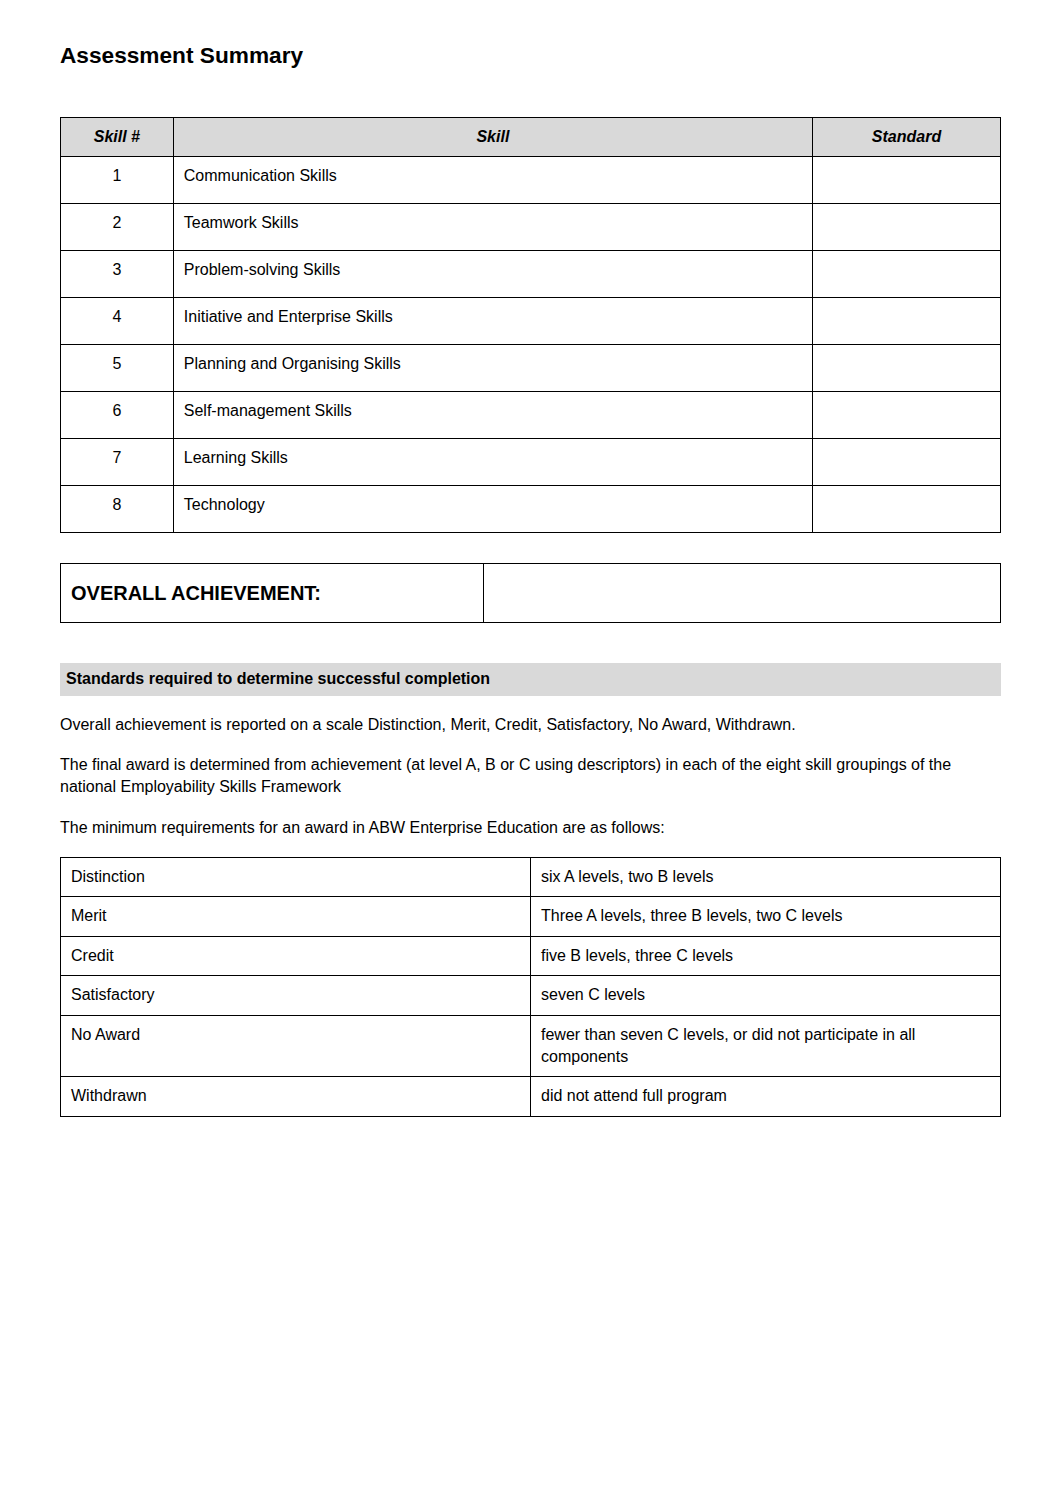Assessment Summary
| Skill # | Skill | Standard |
| --- | --- | --- |
| 1 | Communication Skills | |
| 2 | Teamwork Skills | |
| 3 | Problem-solving Skills | |
| 4 | Initiative and Enterprise Skills | |
| 5 | Planning and Organising Skills | |
| 6 | Self-management Skills | |
| 7 | Learning Skills | |
| 8 | Technology | |
| OVERALL ACHIEVEMENT: | |
Standards required to determine successful completion
Overall achievement is reported on a scale Distinction, Merit, Credit, Satisfactory, No Award, Withdrawn.
The final award is determined from achievement (at level A, B or C using descriptors) in each of the eight skill groupings of the national Employability Skills Framework
The minimum requirements for an award in ABW Enterprise Education are as follows:
| Distinction | six A levels, two B levels |
| Merit | Three A levels, three B levels, two C levels |
| Credit | five B levels, three C levels |
| Satisfactory | seven C levels |
| No Award | fewer than seven C levels, or did not participate in all components |
| Withdrawn | did not attend full program |